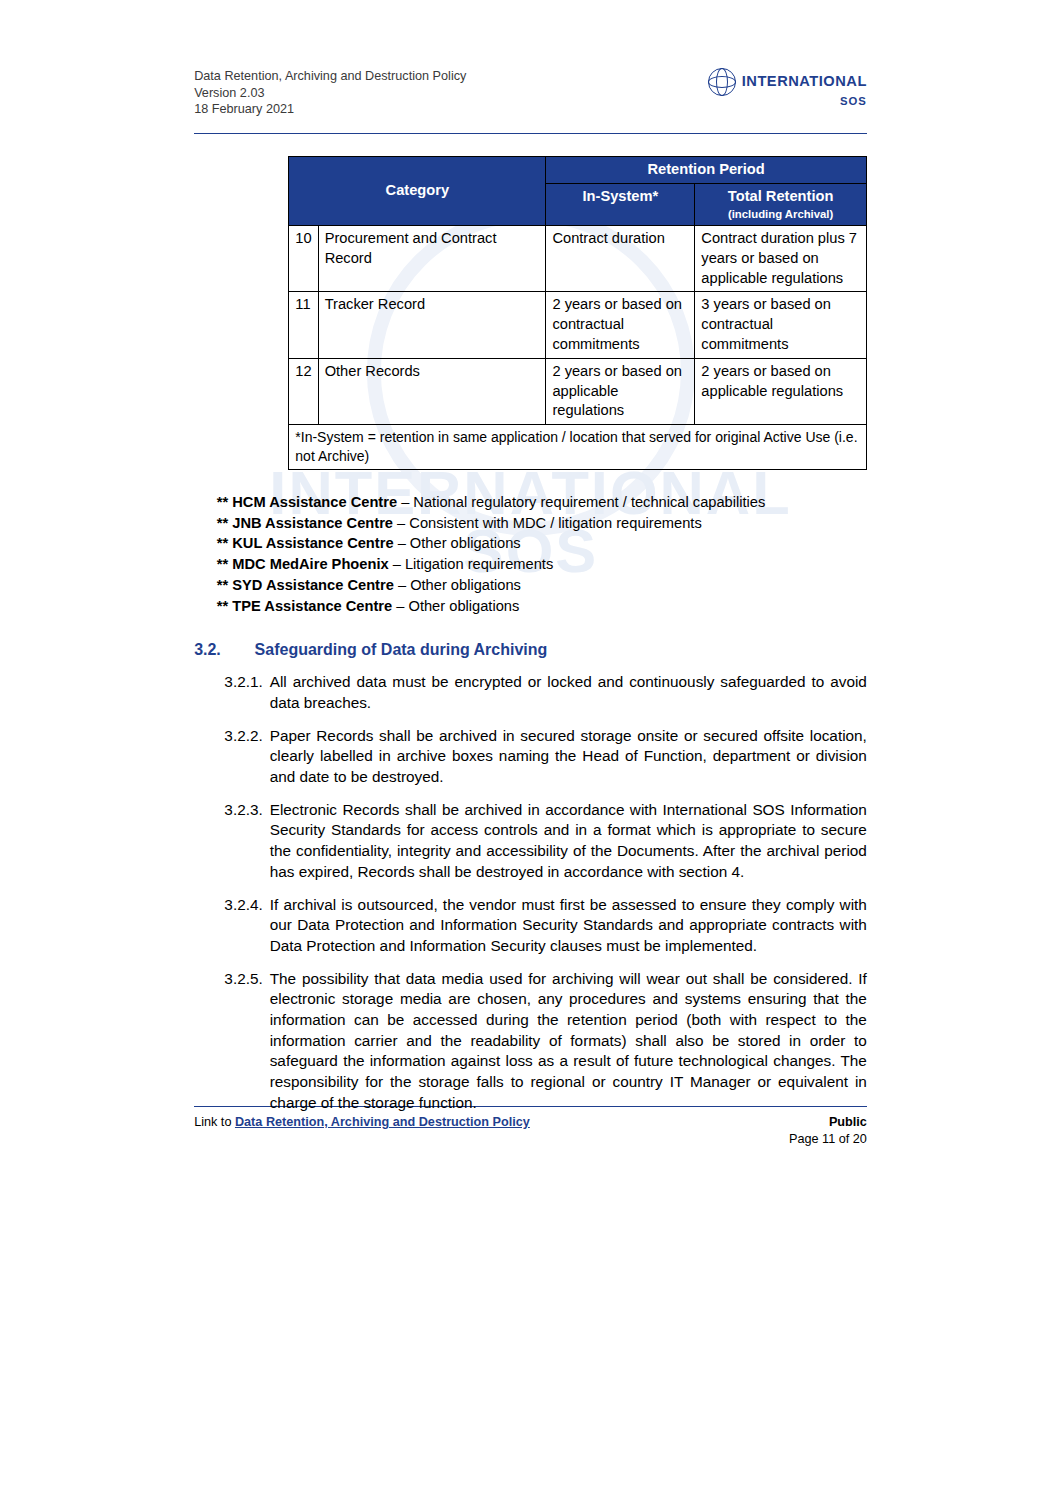Data Retention, Archiving and Destruction Policy
Version 2.03
18 February 2021
INTERNATIONALSOS
INTERNATIONAL
SOS
| Category | Retention Period |
| --- | --- |
| In-System* | Total Retention (including Archival) |
| 10 | Procurement and Contract Record | Contract duration | Contract duration plus 7 years or based on applicable regulations |
| 11 | Tracker Record | 2 years or based on contractual commitments | 3 years or based on contractual commitments |
| 12 | Other Records | 2 years or based on applicable regulations | 2 years or based on applicable regulations |
| *In-System = retention in same application / location that served for original Active Use (i.e. not Archive) |
** HCM Assistance Centre – National regulatory requirement / technical capabilities
** JNB Assistance Centre – Consistent with MDC / litigation requirements
** KUL Assistance Centre – Other obligations
** MDC MedAire Phoenix – Litigation requirements
** SYD Assistance Centre – Other obligations
** TPE Assistance Centre – Other obligations
3.2. Safeguarding of Data during Archiving
3.2.1. All archived data must be encrypted or locked and continuously safeguarded to avoid data breaches.
3.2.2. Paper Records shall be archived in secured storage onsite or secured offsite location, clearly labelled in archive boxes naming the Head of Function, department or division and date to be destroyed.
3.2.3. Electronic Records shall be archived in accordance with International SOS Information Security Standards for access controls and in a format which is appropriate to secure the confidentiality, integrity and accessibility of the Documents. After the archival period has expired, Records shall be destroyed in accordance with section 4.
3.2.4. If archival is outsourced, the vendor must first be assessed to ensure they comply with our Data Protection and Information Security Standards and appropriate contracts with Data Protection and Information Security clauses must be implemented.
3.2.5. The possibility that data media used for archiving will wear out shall be considered. If electronic storage media are chosen, any procedures and systems ensuring that the information can be accessed during the retention period (both with respect to the information carrier and the readability of formats) shall also be stored in order to safeguard the information against loss as a result of future technological changes. The responsibility for the storage falls to regional or country IT Manager or equivalent in charge of the storage function.
Link to Data Retention, Archiving and Destruction Policy
Public
Page 11 of 20